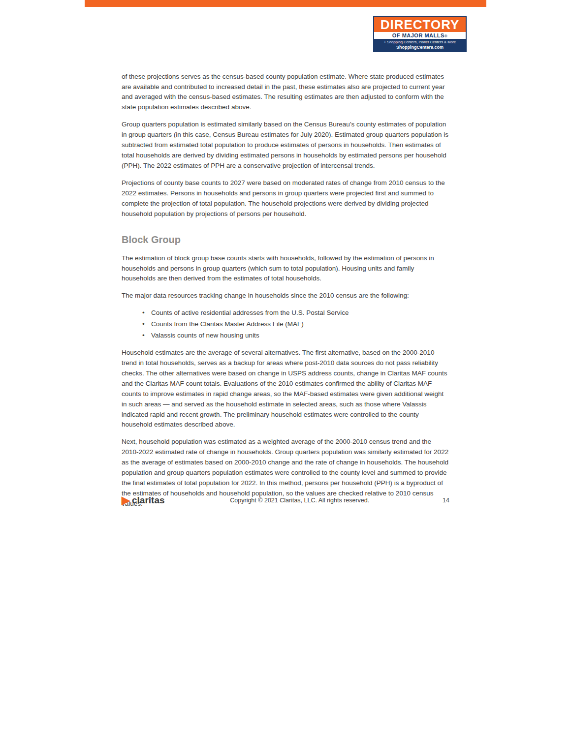DIRECTORY
OF MAJOR MALLS®
+ Shopping Centers, Power Centers & More
ShoppingCenters.com
of these projections serves as the census-based county population estimate. Where state produced estimates are available and contributed to increased detail in the past, these estimates also are projected to current year and averaged with the census-based estimates. The resulting estimates are then adjusted to conform with the state population estimates described above.
Group quarters population is estimated similarly based on the Census Bureau’s county estimates of population in group quarters (in this case, Census Bureau estimates for July 2020). Estimated group quarters population is subtracted from estimated total population to produce estimates of persons in households. Then estimates of total households are derived by dividing estimated persons in households by estimated persons per household (PPH). The 2022 estimates of PPH are a conservative projection of intercensal trends.
Projections of county base counts to 2027 were based on moderated rates of change from 2010 census to the 2022 estimates. Persons in households and persons in group quarters were projected first and summed to complete the projection of total population. The household projections were derived by dividing projected household population by projections of persons per household.
Block Group
The estimation of block group base counts starts with households, followed by the estimation of persons in households and persons in group quarters (which sum to total population). Housing units and family households are then derived from the estimates of total households.
The major data resources tracking change in households since the 2010 census are the following:
Counts of active residential addresses from the U.S. Postal Service
Counts from the Claritas Master Address File (MAF)
Valassis counts of new housing units
Household estimates are the average of several alternatives. The first alternative, based on the 2000-2010 trend in total households, serves as a backup for areas where post-2010 data sources do not pass reliability checks. The other alternatives were based on change in USPS address counts, change in Claritas MAF counts and the Claritas MAF count totals. Evaluations of the 2010 estimates confirmed the ability of Claritas MAF counts to improve estimates in rapid change areas, so the MAF-based estimates were given additional weight in such areas — and served as the household estimate in selected areas, such as those where Valassis indicated rapid and recent growth. The preliminary household estimates were controlled to the county household estimates described above.
Next, household population was estimated as a weighted average of the 2000-2010 census trend and the 2010-2022 estimated rate of change in households. Group quarters population was similarly estimated for 2022 as the average of estimates based on 2000-2010 change and the rate of change in households. The household population and group quarters population estimates were controlled to the county level and summed to provide the final estimates of total population for 2022. In this method, persons per household (PPH) is a byproduct of the estimates of households and household population, so the values are checked relative to 2010 census values.
▶claritas
Copyright © 2021 Claritas, LLC. All rights reserved.
14